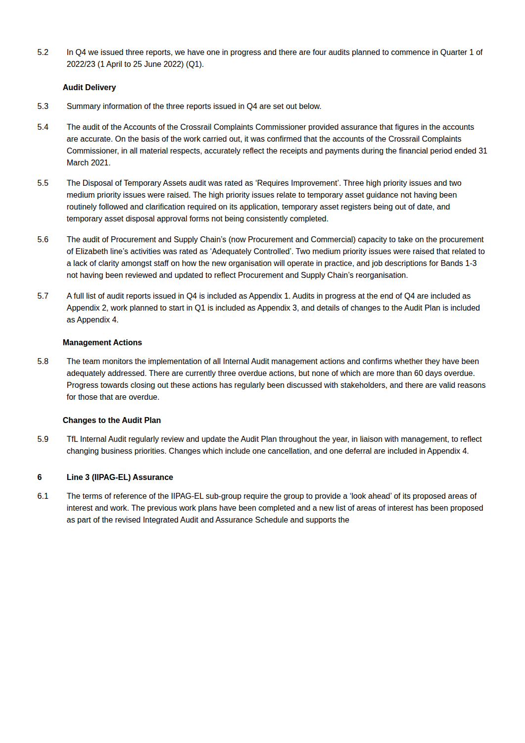5.2
In Q4 we issued three reports, we have one in progress and there are four audits planned to commence in Quarter 1 of 2022/23 (1 April to 25 June 2022) (Q1).
Audit Delivery
5.3
Summary information of the three reports issued in Q4 are set out below.
5.4
The audit of the Accounts of the Crossrail Complaints Commissioner provided assurance that figures in the accounts are accurate. On the basis of the work carried out, it was confirmed that the accounts of the Crossrail Complaints Commissioner, in all material respects, accurately reflect the receipts and payments during the financial period ended 31 March 2021.
5.5
The Disposal of Temporary Assets audit was rated as ‘Requires Improvement’. Three high priority issues and two medium priority issues were raised. The high priority issues relate to temporary asset guidance not having been routinely followed and clarification required on its application, temporary asset registers being out of date, and temporary asset disposal approval forms not being consistently completed.
5.6
The audit of Procurement and Supply Chain’s (now Procurement and Commercial) capacity to take on the procurement of Elizabeth line’s activities was rated as ‘Adequately Controlled’. Two medium priority issues were raised that related to a lack of clarity amongst staff on how the new organisation will operate in practice, and job descriptions for Bands 1-3 not having been reviewed and updated to reflect Procurement and Supply Chain’s reorganisation.
5.7
A full list of audit reports issued in Q4 is included as Appendix 1. Audits in progress at the end of Q4 are included as Appendix 2, work planned to start in Q1 is included as Appendix 3, and details of changes to the Audit Plan is included as Appendix 4.
Management Actions
5.8
The team monitors the implementation of all Internal Audit management actions and confirms whether they have been adequately addressed. There are currently three overdue actions, but none of which are more than 60 days overdue. Progress towards closing out these actions has regularly been discussed with stakeholders, and there are valid reasons for those that are overdue.
Changes to the Audit Plan
5.9
TfL Internal Audit regularly review and update the Audit Plan throughout the year, in liaison with management, to reflect changing business priorities. Changes which include one cancellation, and one deferral are included in Appendix 4.
6 Line 3 (IIPAG-EL) Assurance
6.1
The terms of reference of the IIPAG-EL sub-group require the group to provide a ‘look ahead’ of its proposed areas of interest and work. The previous work plans have been completed and a new list of areas of interest has been proposed as part of the revised Integrated Audit and Assurance Schedule and supports the